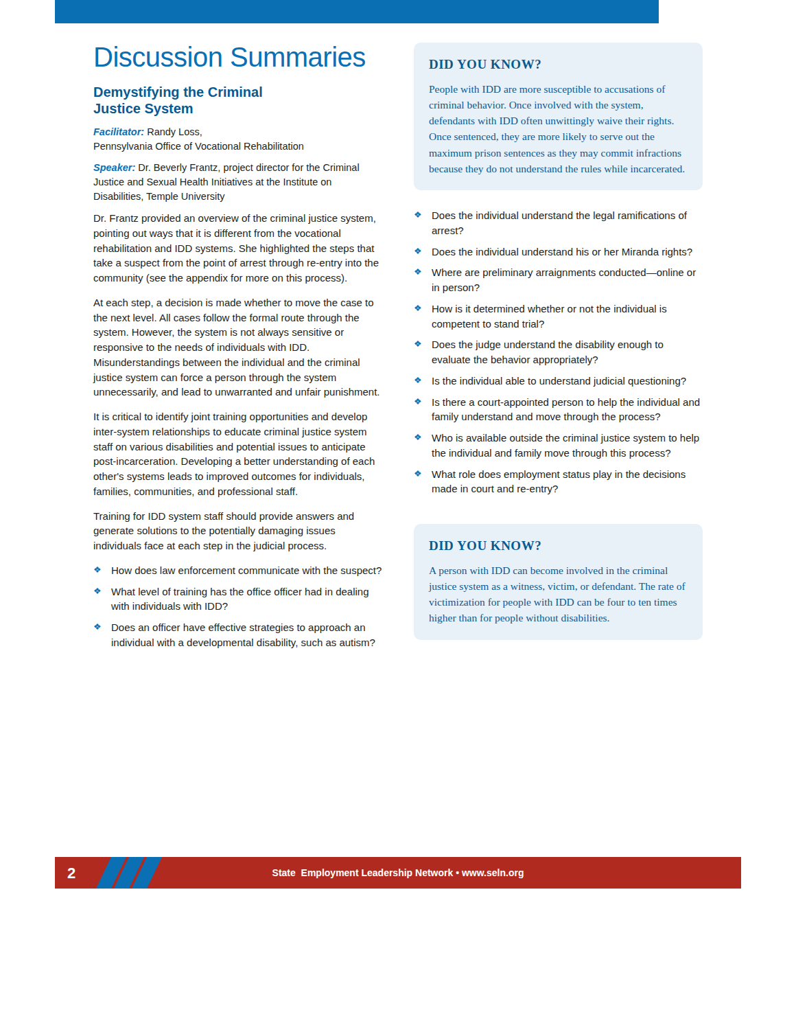Discussion Summaries
Demystifying the Criminal
Justice System
Facilitator: Randy Loss,
Pennsylvania Office of Vocational Rehabilitation
Speaker: Dr. Beverly Frantz, project director for the Criminal Justice and Sexual Health Initiatives at the Institute on Disabilities, Temple University
Dr. Frantz provided an overview of the criminal justice system, pointing out ways that it is different from the vocational rehabilitation and IDD systems. She highlighted the steps that take a suspect from the point of arrest through re-entry into the community (see the appendix for more on this process).
At each step, a decision is made whether to move the case to the next level. All cases follow the formal route through the system. However, the system is not always sensitive or responsive to the needs of individuals with IDD. Misunderstandings between the individual and the criminal justice system can force a person through the system unnecessarily, and lead to unwarranted and unfair punishment.
It is critical to identify joint training opportunities and develop inter-system relationships to educate criminal justice system staff on various disabilities and potential issues to anticipate post-incarceration. Developing a better understanding of each other's systems leads to improved outcomes for individuals, families, communities, and professional staff.
Training for IDD system staff should provide answers and generate solutions to the potentially damaging issues individuals face at each step in the judicial process.
How does law enforcement communicate with the suspect?
What level of training has the office officer had in dealing with individuals with IDD?
Does an officer have effective strategies to approach an individual with a developmental disability, such as autism?
DID YOU KNOW?
People with IDD are more susceptible to accusations of criminal behavior. Once involved with the system, defendants with IDD often unwittingly waive their rights. Once sentenced, they are more likely to serve out the maximum prison sentences as they may commit infractions because they do not understand the rules while incarcerated.
Does the individual understand the legal ramifications of arrest?
Does the individual understand his or her Miranda rights?
Where are preliminary arraignments conducted—online or in person?
How is it determined whether or not the individual is competent to stand trial?
Does the judge understand the disability enough to evaluate the behavior appropriately?
Is the individual able to understand judicial questioning?
Is there a court-appointed person to help the individual and family understand and move through the process?
Who is available outside the criminal justice system to help the individual and family move through this process?
What role does employment status play in the decisions made in court and re-entry?
DID YOU KNOW?
A person with IDD can become involved in the criminal justice system as a witness, victim, or defendant. The rate of victimization for people with IDD can be four to ten times higher than for people without disabilities.
2
State Employment Leadership Network • www.seln.org